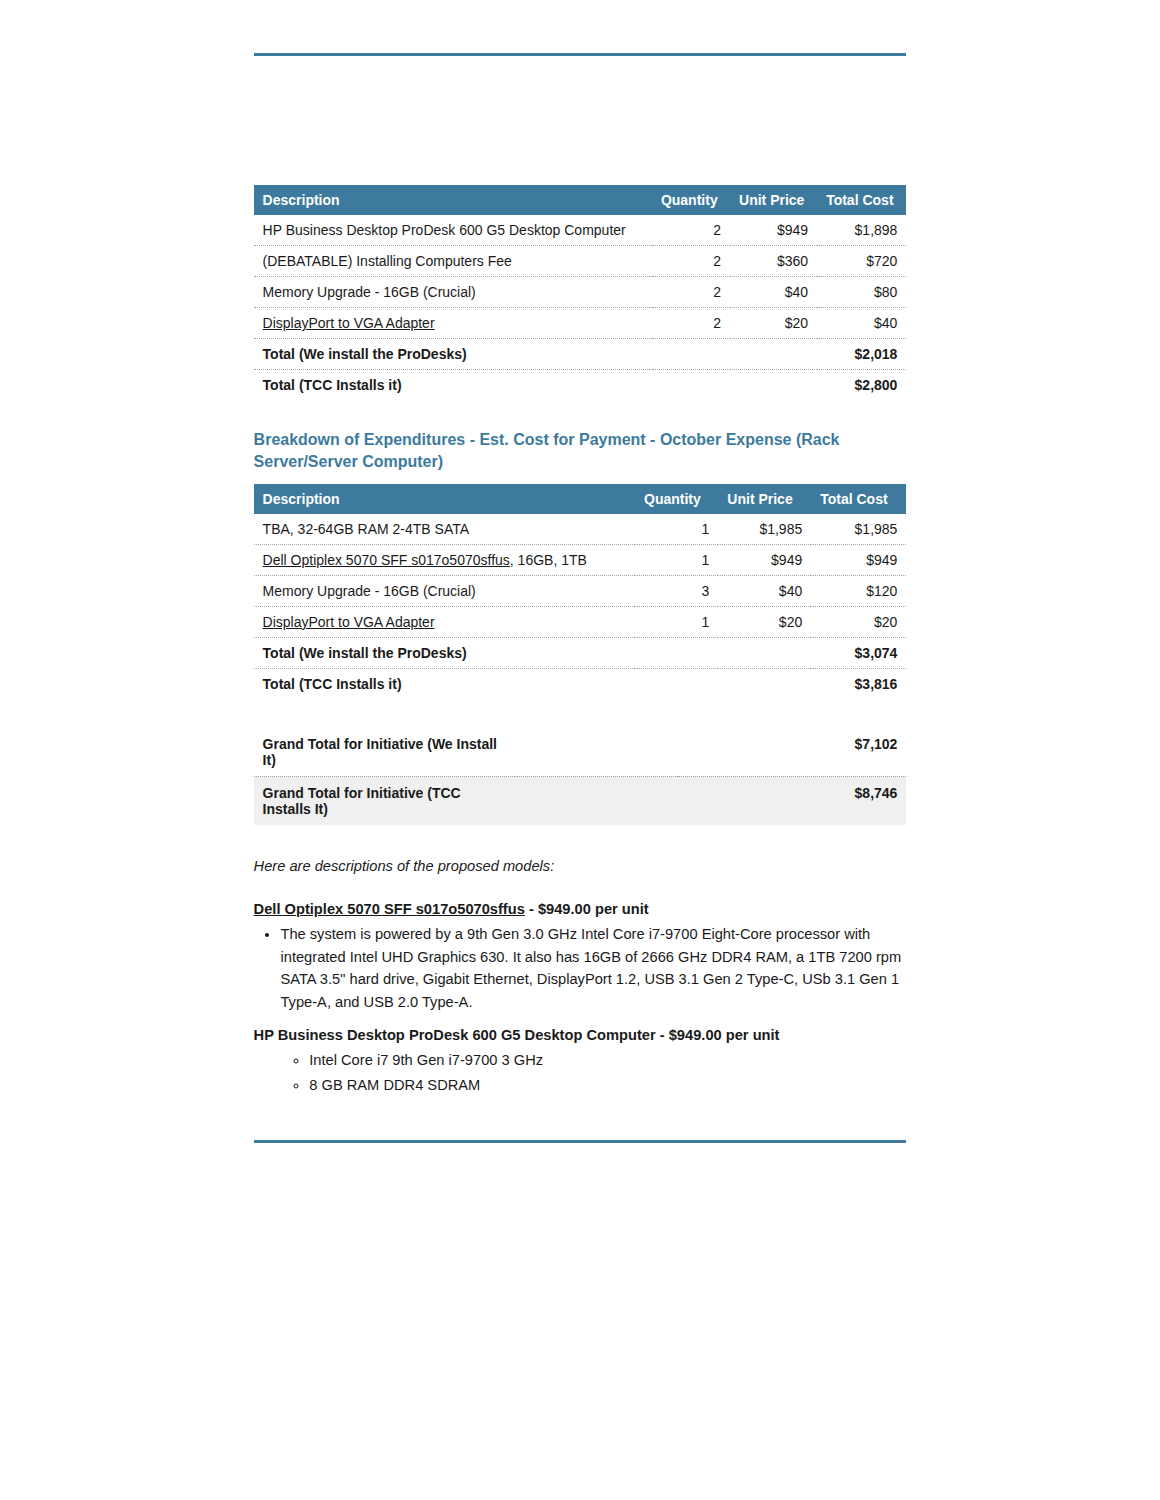| Description | Quantity | Unit Price | Total Cost |
| --- | --- | --- | --- |
| HP Business Desktop ProDesk 600 G5 Desktop Computer | 2 | $949 | $1,898 |
| (DEBATABLE) Installing Computers Fee | 2 | $360 | $720 |
| Memory Upgrade - 16GB (Crucial) | 2 | $40 | $80 |
| DisplayPort to VGA Adapter | 2 | $20 | $40 |
| Total (We install the ProDesks) | | | $2,018 |
| Total (TCC Installs it) | | | $2,800 |
Breakdown of Expenditures - Est. Cost for Payment - October Expense (Rack Server/Server Computer)
| Description | Quantity | Unit Price | Total Cost |
| --- | --- | --- | --- |
| TBA, 32-64GB RAM 2-4TB SATA | 1 | $1,985 | $1,985 |
| Dell Optiplex 5070 SFF s017o5070sffus , 16GB, 1TB | 1 | $949 | $949 |
| Memory Upgrade - 16GB (Crucial) | 3 | $40 | $120 |
| DisplayPort to VGA Adapter | 1 | $20 | $20 |
| Total (We install the ProDesks) | | | $3,074 |
| Total (TCC Installs it) | | | $3,816 |
| Grand Total for Initiative (We Install It) | | $7,102 |
| Grand Total for Initiative (TCC Installs It) | | $8,746 |
Here are descriptions of the proposed models:
Dell Optiplex 5070 SFF s017o5070sffus - $949.00 per unit
The system is powered by a 9th Gen 3.0 GHz Intel Core i7-9700 Eight-Core processor with integrated Intel UHD Graphics 630. It also has 16GB of 2666 GHz DDR4 RAM, a 1TB 7200 rpm SATA 3.5" hard drive, Gigabit Ethernet, DisplayPort 1.2, USB 3.1 Gen 2 Type-C, USb 3.1 Gen 1 Type-A, and USB 2.0 Type-A.
HP Business Desktop ProDesk 600 G5 Desktop Computer - $949.00 per unit
Intel Core i7 9th Gen i7-9700 3 GHz
8 GB RAM DDR4 SDRAM